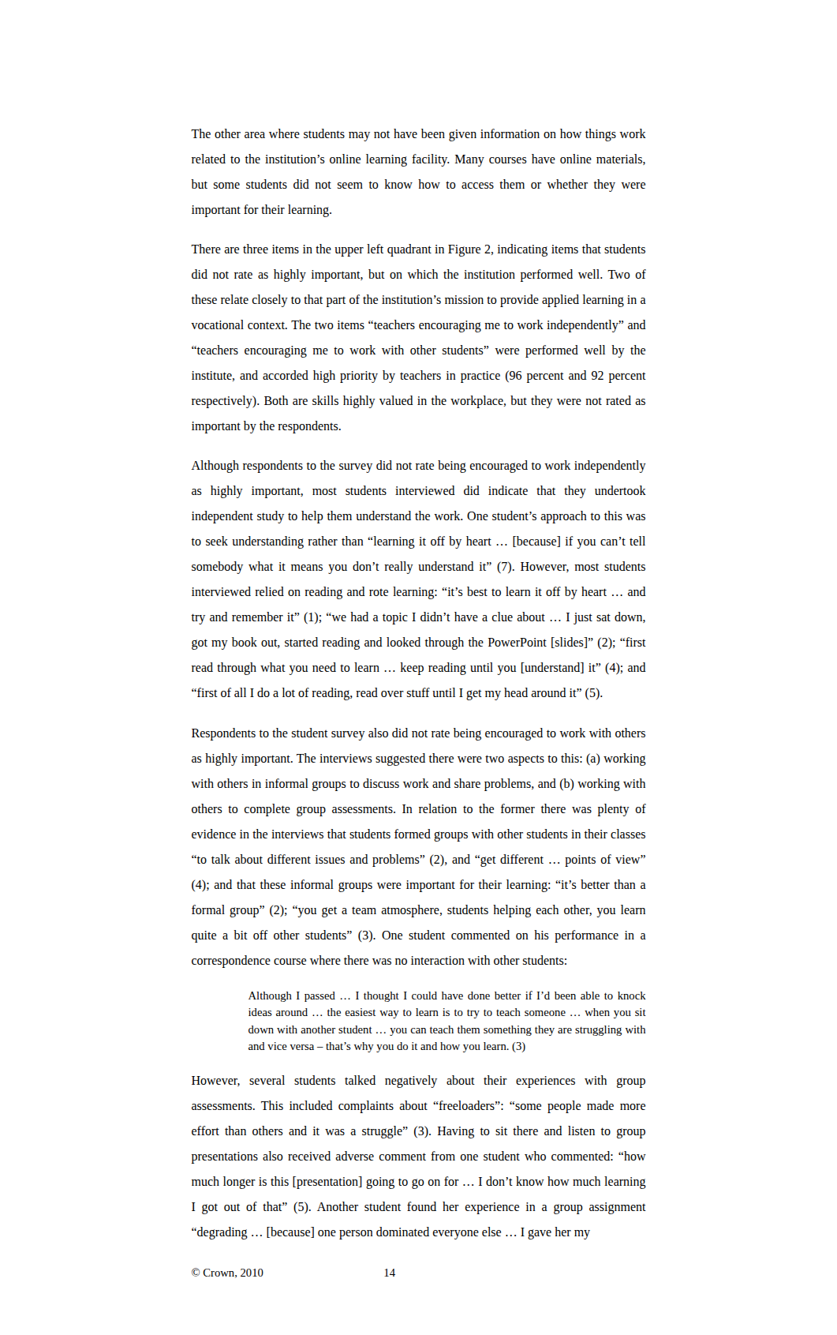The other area where students may not have been given information on how things work related to the institution’s online learning facility. Many courses have online materials, but some students did not seem to know how to access them or whether they were important for their learning.
There are three items in the upper left quadrant in Figure 2, indicating items that students did not rate as highly important, but on which the institution performed well. Two of these relate closely to that part of the institution’s mission to provide applied learning in a vocational context. The two items “teachers encouraging me to work independently” and “teachers encouraging me to work with other students” were performed well by the institute, and accorded high priority by teachers in practice (96 percent and 92 percent respectively). Both are skills highly valued in the workplace, but they were not rated as important by the respondents.
Although respondents to the survey did not rate being encouraged to work independently as highly important, most students interviewed did indicate that they undertook independent study to help them understand the work. One student’s approach to this was to seek understanding rather than “learning it off by heart … [because] if you can’t tell somebody what it means you don’t really understand it” (7). However, most students interviewed relied on reading and rote learning: “it’s best to learn it off by heart … and try and remember it” (1); “we had a topic I didn’t have a clue about … I just sat down, got my book out, started reading and looked through the PowerPoint [slides]” (2); “first read through what you need to learn … keep reading until you [understand] it” (4); and “first of all I do a lot of reading, read over stuff until I get my head around it” (5).
Respondents to the student survey also did not rate being encouraged to work with others as highly important. The interviews suggested there were two aspects to this: (a) working with others in informal groups to discuss work and share problems, and (b) working with others to complete group assessments. In relation to the former there was plenty of evidence in the interviews that students formed groups with other students in their classes “to talk about different issues and problems” (2), and “get different … points of view” (4); and that these informal groups were important for their learning: “it’s better than a formal group” (2); “you get a team atmosphere, students helping each other, you learn quite a bit off other students” (3). One student commented on his performance in a correspondence course where there was no interaction with other students:
Although I passed … I thought I could have done better if I’d been able to knock ideas around … the easiest way to learn is to try to teach someone … when you sit down with another student … you can teach them something they are struggling with and vice versa – that’s why you do it and how you learn. (3)
However, several students talked negatively about their experiences with group assessments. This included complaints about “freeloaders”: “some people made more effort than others and it was a struggle” (3). Having to sit there and listen to group presentations also received adverse comment from one student who commented: “how much longer is this [presentation] going to go on for … I don’t know how much learning I got out of that” (5). Another student found her experience in a group assignment “degrading … [because] one person dominated everyone else … I gave her my
© Crown, 2010 14